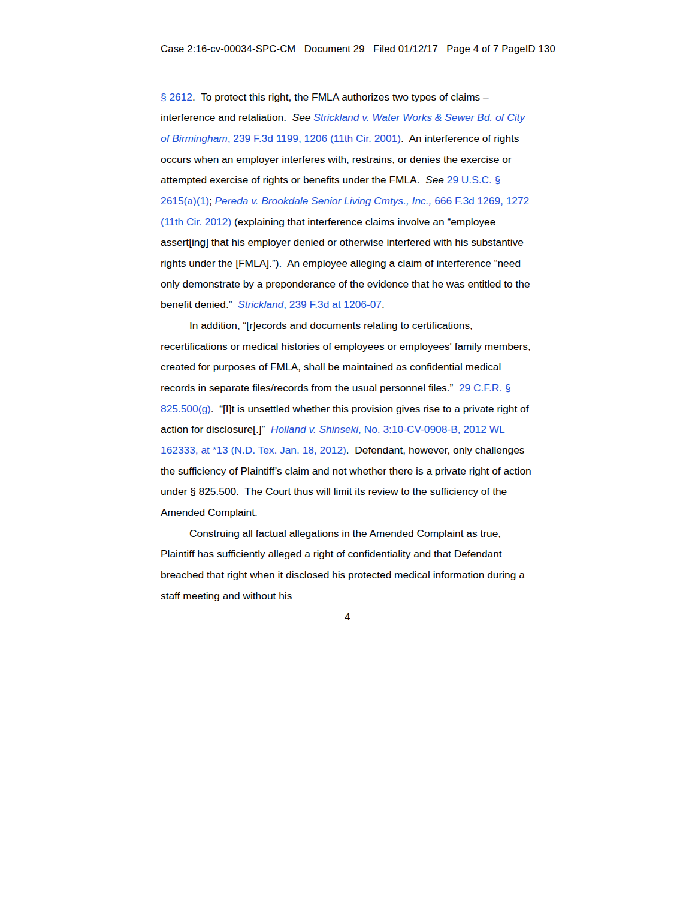Case 2:16-cv-00034-SPC-CM Document 29 Filed 01/12/17 Page 4 of 7 PageID 130
§ 2612. To protect this right, the FMLA authorizes two types of claims – interference and retaliation. See Strickland v. Water Works & Sewer Bd. of City of Birmingham, 239 F.3d 1199, 1206 (11th Cir. 2001). An interference of rights occurs when an employer interferes with, restrains, or denies the exercise or attempted exercise of rights or benefits under the FMLA. See 29 U.S.C. § 2615(a)(1); Pereda v. Brookdale Senior Living Cmtys., Inc., 666 F.3d 1269, 1272 (11th Cir. 2012) (explaining that interference claims involve an “employee assert[ing] that his employer denied or otherwise interfered with his substantive rights under the [FMLA].”). An employee alleging a claim of interference “need only demonstrate by a preponderance of the evidence that he was entitled to the benefit denied.” Strickland, 239 F.3d at 1206-07.
In addition, “[r]ecords and documents relating to certifications, recertifications or medical histories of employees or employees' family members, created for purposes of FMLA, shall be maintained as confidential medical records in separate files/records from the usual personnel files.” 29 C.F.R. § 825.500(g). “[I]t is unsettled whether this provision gives rise to a private right of action for disclosure[.]” Holland v. Shinseki, No. 3:10-CV-0908-B, 2012 WL 162333, at *13 (N.D. Tex. Jan. 18, 2012). Defendant, however, only challenges the sufficiency of Plaintiff’s claim and not whether there is a private right of action under § 825.500. The Court thus will limit its review to the sufficiency of the Amended Complaint.
Construing all factual allegations in the Amended Complaint as true, Plaintiff has sufficiently alleged a right of confidentiality and that Defendant breached that right when it disclosed his protected medical information during a staff meeting and without his
4